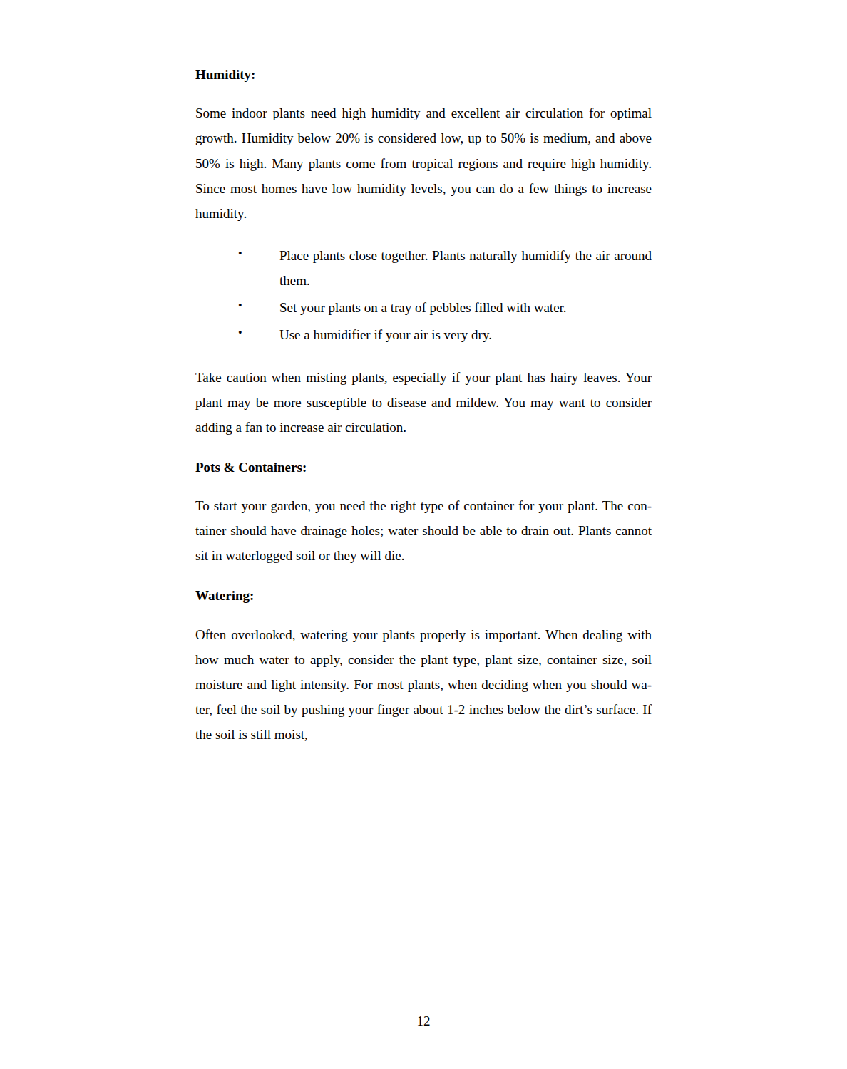Humidity:
Some indoor plants need high humidity and excellent air circulation for optimal growth. Humidity below 20% is considered low, up to 50% is medium, and above 50% is high. Many plants come from tropical regions and require high humidity. Since most homes have low humidity levels, you can do a few things to increase humidity.
Place plants close together. Plants naturally humidify the air around them.
Set your plants on a tray of pebbles filled with water.
Use a humidifier if your air is very dry.
Take caution when misting plants, especially if your plant has hairy leaves. Your plant may be more susceptible to disease and mildew. You may want to consider adding a fan to increase air circulation.
Pots & Containers:
To start your garden, you need the right type of container for your plant. The container should have drainage holes; water should be able to drain out. Plants cannot sit in waterlogged soil or they will die.
Watering:
Often overlooked, watering your plants properly is important. When dealing with how much water to apply, consider the plant type, plant size, container size, soil moisture and light intensity. For most plants, when deciding when you should water, feel the soil by pushing your finger about 1-2 inches below the dirt’s surface. If the soil is still moist,
12